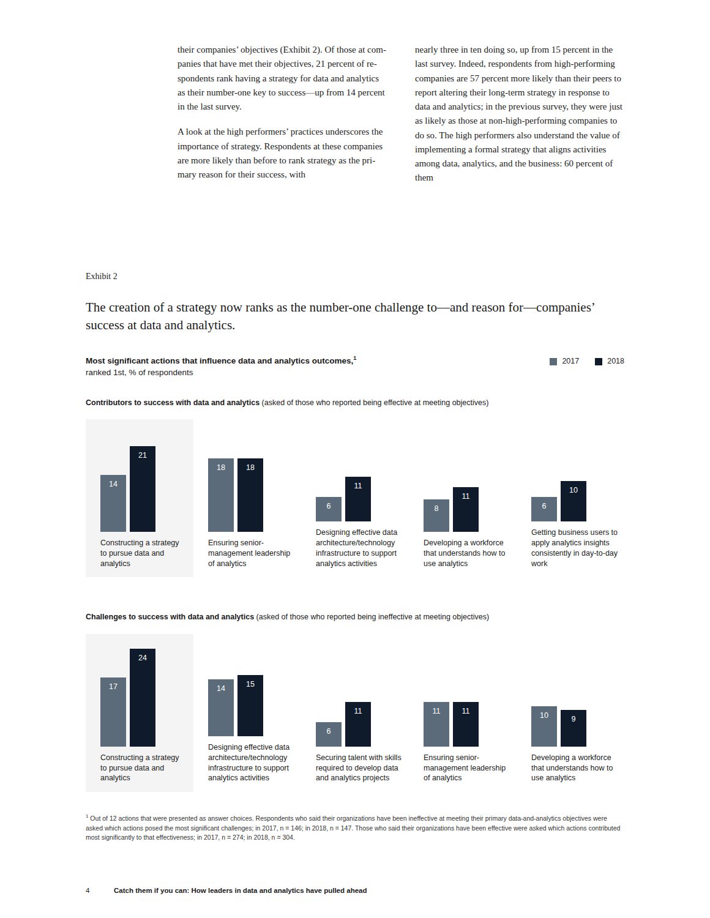their companies’ objectives (Exhibit 2). Of those at companies that have met their objectives, 21 percent of respondents rank having a strategy for data and analytics as their number-one key to success—up from 14 percent in the last survey.
A look at the high performers’ practices underscores the importance of strategy. Respondents at these companies are more likely than before to rank strategy as the primary reason for their success, with
nearly three in ten doing so, up from 15 percent in the last survey. Indeed, respondents from high-performing companies are 57 percent more likely than their peers to report altering their long-term strategy in response to data and analytics; in the previous survey, they were just as likely as those at non-high-performing companies to do so. The high performers also understand the value of implementing a formal strategy that aligns activities among data, analytics, and the business: 60 percent of them
Exhibit 2
The creation of a strategy now ranks as the number-one challenge to—and reason for—companies’ success at data and analytics.
Most significant actions that influence data and analytics outcomes,1
ranked 1st, % of respondents
2017 2018
Contributors to success with data and analytics (asked of those who reported being effective at meeting objectives)
14
21
Constructing a strategy to pursue data and analytics
18
18
Ensuring senior-management leadership of analytics
6
11
Designing effective data architecture/technology infrastructure to support analytics activities
8
11
Developing a workforce that understands how to use analytics
6
10
Getting business users to apply analytics insights consistently in day-to-day work
Challenges to success with data and analytics (asked of those who reported being ineffective at meeting objectives)
17
24
Constructing a strategy to pursue data and analytics
14
15
Designing effective data architecture/technology infrastructure to support analytics activities
6
11
Securing talent with skills required to develop data and analytics projects
11
11
Ensuring senior-management leadership of analytics
10
9
Developing a workforce that understands how to use analytics
1 Out of 12 actions that were presented as answer choices. Respondents who said their organizations have been ineffective at meeting their primary data-and-analytics objectives were asked which actions posed the most significant challenges; in 2017, n = 146; in 2018, n = 147. Those who said their organizations have been effective were asked which actions contributed most significantly to that effectiveness; in 2017, n = 274; in 2018, n = 304.
4
Catch them if you can: How leaders in data and analytics have pulled ahead